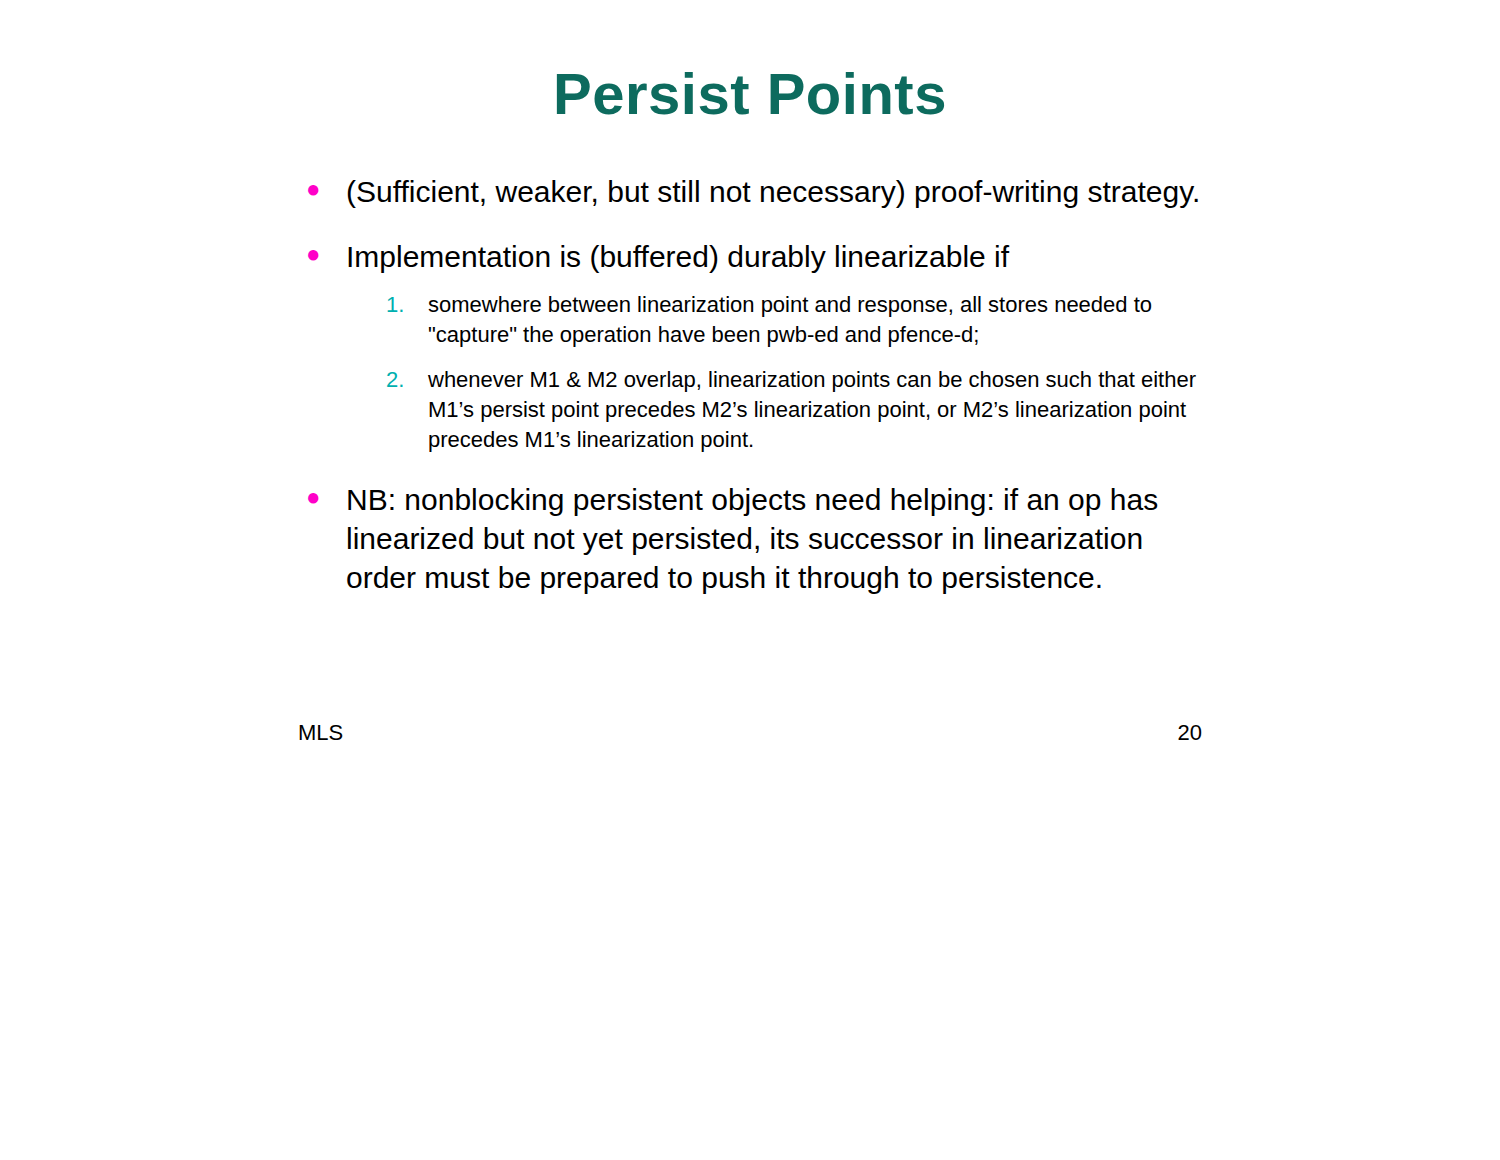Persist Points
(Sufficient, weaker, but still not necessary) proof-writing strategy.
Implementation is (buffered) durably linearizable if
somewhere between linearization point and response, all stores needed to "capture" the operation have been pwb-ed and pfence-d;
whenever M1 & M2 overlap, linearization points can be chosen such that either M1’s persist point precedes M2’s linearization point, or M2’s linearization point precedes M1’s linearization point.
NB: nonblocking persistent objects need helping: if an op has linearized but not yet persisted, its successor in linearization order must be prepared to push it through to persistence.
MLS 20